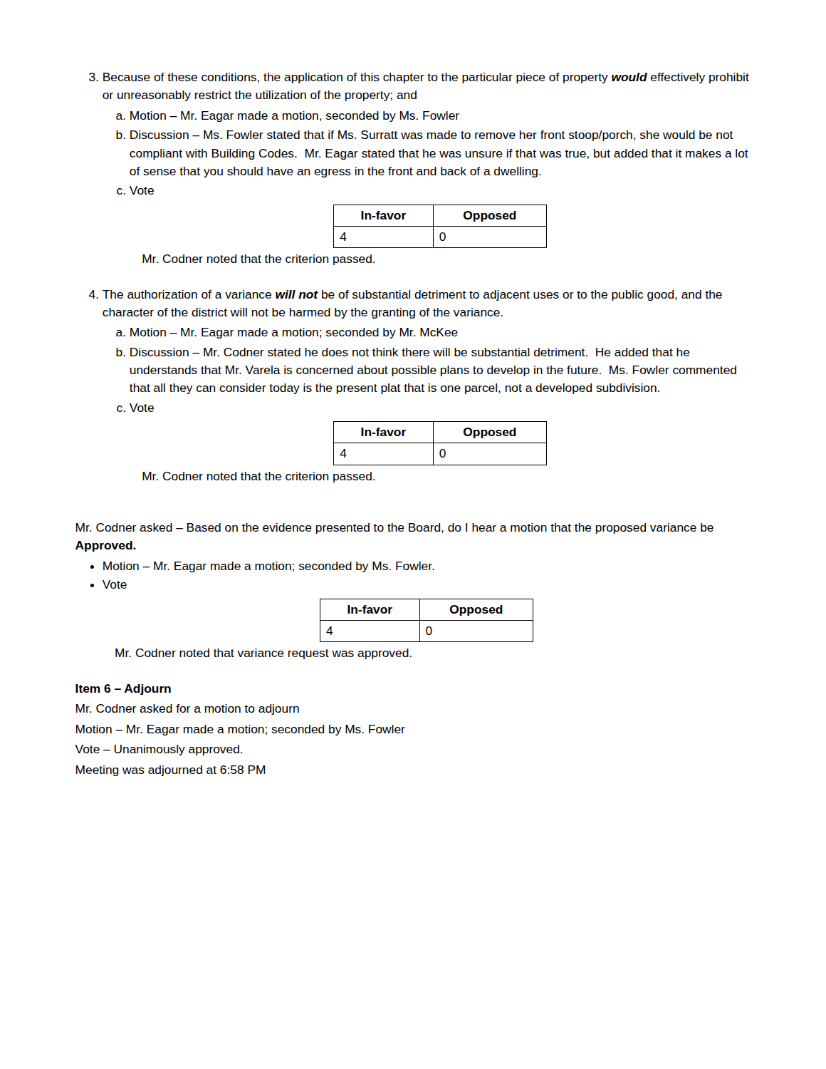Because of these conditions, the application of this chapter to the particular piece of property would effectively prohibit or unreasonably restrict the utilization of the property; and
Motion – Mr. Eagar made a motion, seconded by Ms. Fowler
Discussion – Ms. Fowler stated that if Ms. Surratt was made to remove her front stoop/porch, she would be not compliant with Building Codes. Mr. Eagar stated that he was unsure if that was true, but added that it makes a lot of sense that you should have an egress in the front and back of a dwelling.
Vote
| In-favor | Opposed |
| --- | --- |
| 4 | 0 |
Mr. Codner noted that the criterion passed.
The authorization of a variance will not be of substantial detriment to adjacent uses or to the public good, and the character of the district will not be harmed by the granting of the variance.
Motion – Mr. Eagar made a motion; seconded by Mr. McKee
Discussion – Mr. Codner stated he does not think there will be substantial detriment. He added that he understands that Mr. Varela is concerned about possible plans to develop in the future. Ms. Fowler commented that all they can consider today is the present plat that is one parcel, not a developed subdivision.
Vote
| In-favor | Opposed |
| --- | --- |
| 4 | 0 |
Mr. Codner noted that the criterion passed.
Mr. Codner asked – Based on the evidence presented to the Board, do I hear a motion that the proposed variance be Approved.
Motion – Mr. Eagar made a motion; seconded by Ms. Fowler.
Vote
| In-favor | Opposed |
| --- | --- |
| 4 | 0 |
Mr. Codner noted that variance request was approved.
Item 6 – Adjourn
Mr. Codner asked for a motion to adjourn
Motion – Mr. Eagar made a motion; seconded by Ms. Fowler
Vote – Unanimously approved.
Meeting was adjourned at 6:58 PM